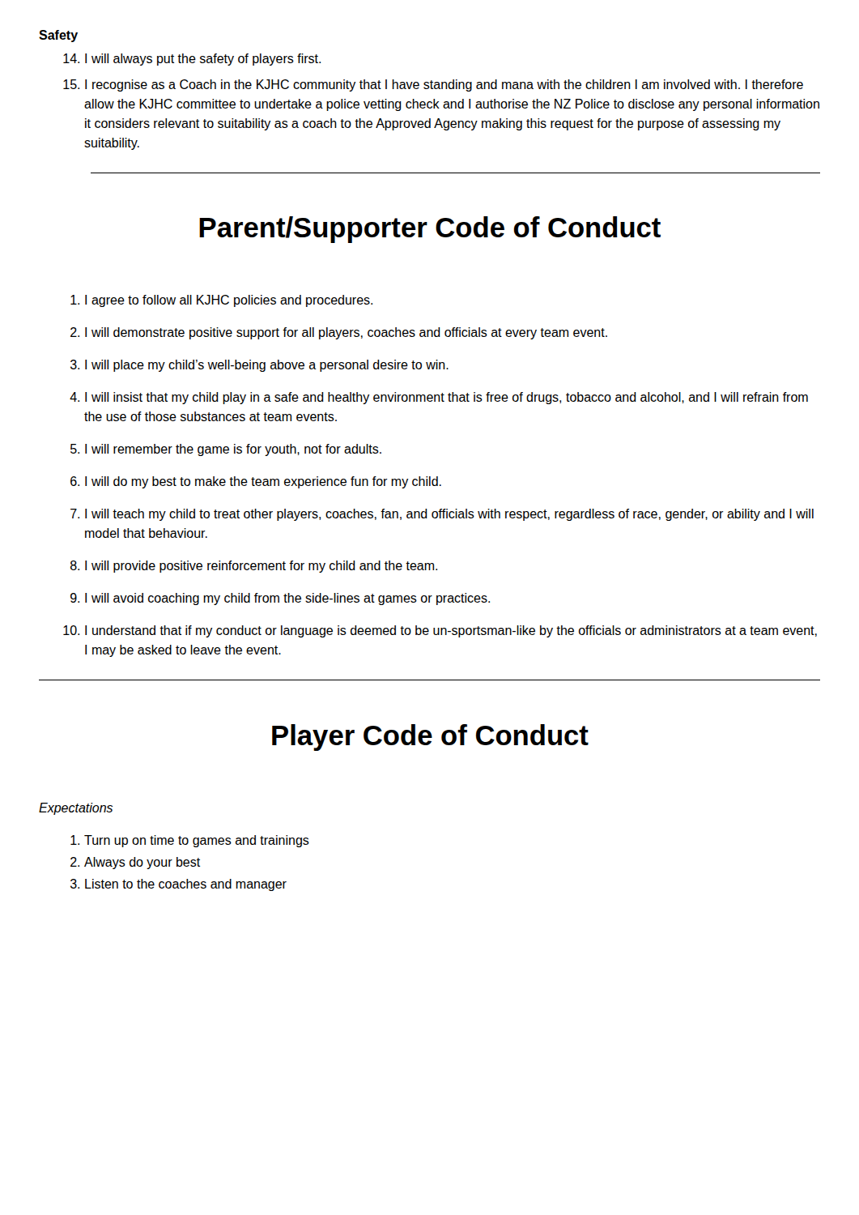Safety
I will always put the safety of players first.
I recognise as a Coach in the KJHC community that I have standing and mana with the children I am involved with. I therefore allow the KJHC committee to undertake a police vetting check and I authorise the NZ Police to disclose any personal information it considers relevant to suitability as a coach to the Approved Agency making this request for the purpose of assessing my suitability.
Parent/Supporter Code of Conduct
I agree to follow all KJHC policies and procedures.
I will demonstrate positive support for all players, coaches and officials at every team event.
I will place my child’s well-being above a personal desire to win.
I will insist that my child play in a safe and healthy environment that is free of drugs, tobacco and alcohol, and I will refrain from the use of those substances at team events.
I will remember the game is for youth, not for adults.
I will do my best to make the team experience fun for my child.
I will teach my child to treat other players, coaches, fan, and officials with respect, regardless of race, gender, or ability and I will model that behaviour.
I will provide positive reinforcement for my child and the team.
I will avoid coaching my child from the side-lines at games or practices.
I understand that if my conduct or language is deemed to be un-sportsman-like by the officials or administrators at a team event, I may be asked to leave the event.
Player Code of Conduct
Expectations
Turn up on time to games and trainings
Always do your best
Listen to the coaches and manager